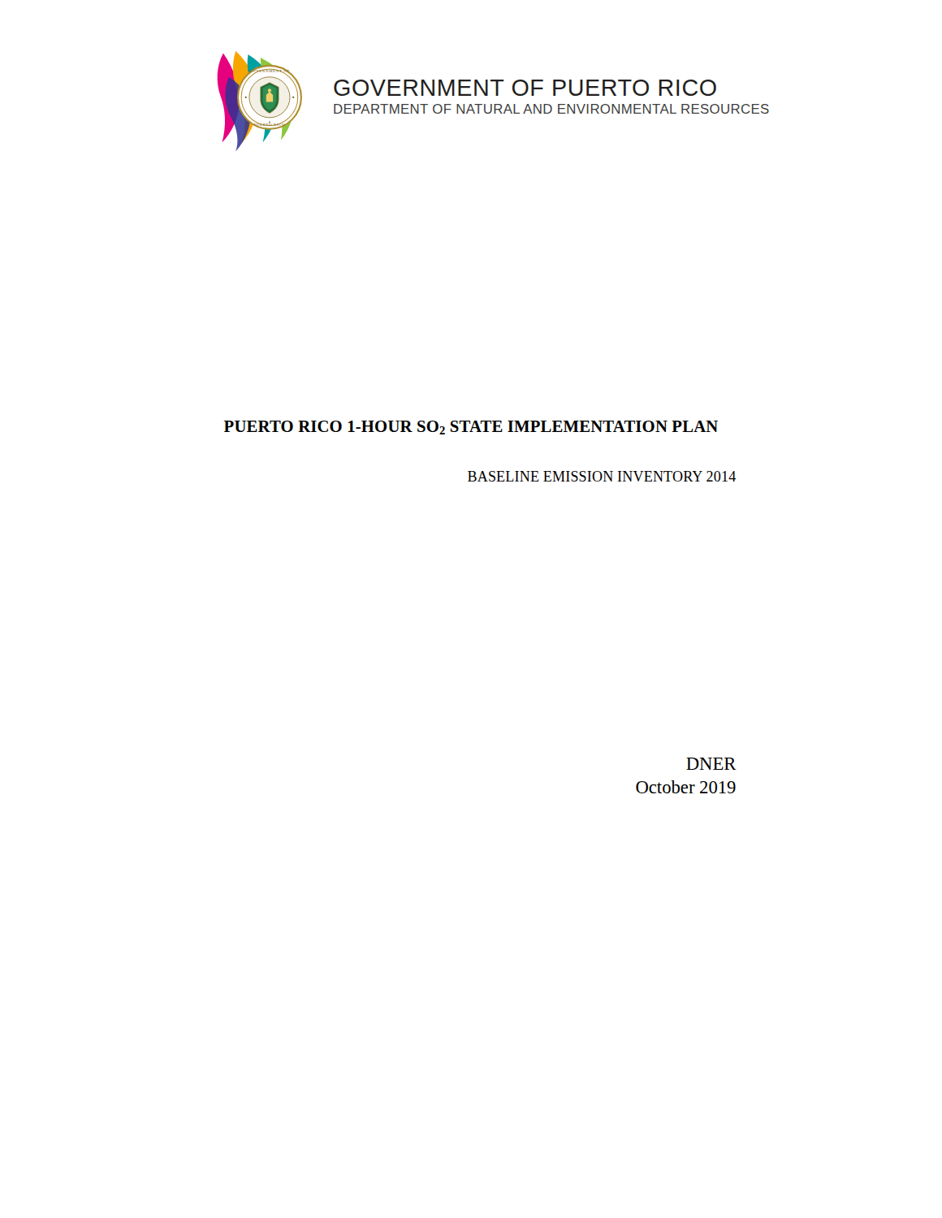GOVERNMENT OF PUERTO RICO
GOVERNMENT OF PUERTO RICO
DEPARTMENT OF NATURAL AND ENVIRONMENTAL RESOURCES
PUERTO RICO 1-HOUR SO2 STATE IMPLEMENTATION PLAN
BASELINE EMISSION INVENTORY 2014
DNER
October 2019